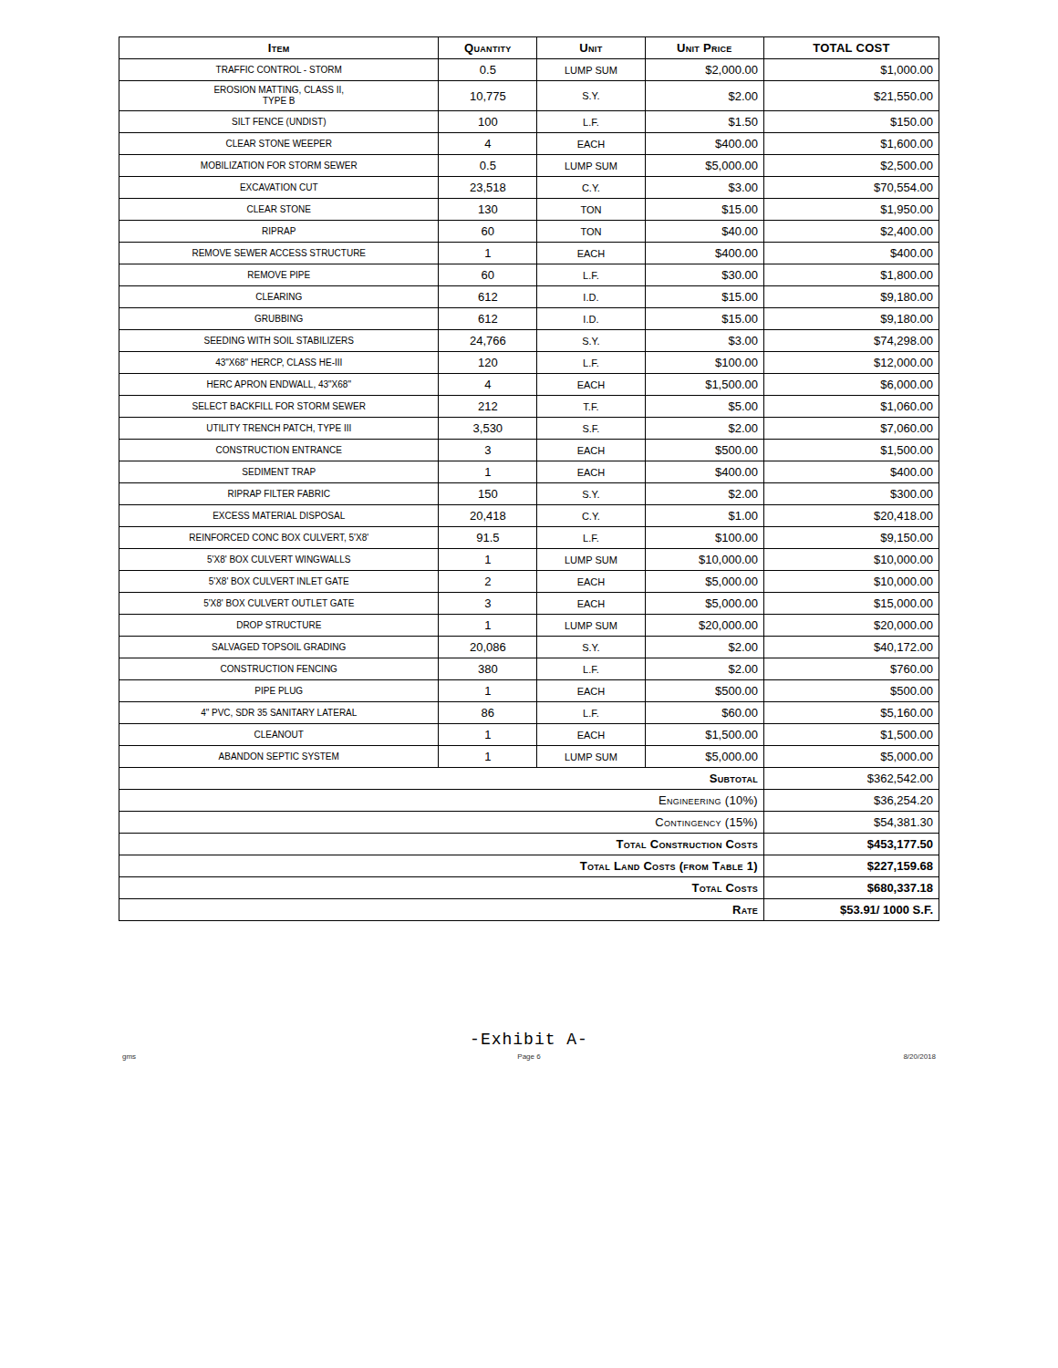| Item | Quantity | Unit | Unit Price | Total Cost |
| --- | --- | --- | --- | --- |
| Traffic Control - Storm | 0.5 | Lump Sum | $2,000.00 | $1,000.00 |
| Erosion Matting, Class II, Type B | 10,775 | S.Y. | $2.00 | $21,550.00 |
| Silt Fence (Undist) | 100 | L.F. | $1.50 | $150.00 |
| Clear Stone Weeper | 4 | Each | $400.00 | $1,600.00 |
| Mobilization for Storm Sewer | 0.5 | Lump Sum | $5,000.00 | $2,500.00 |
| Excavation Cut | 23,518 | C.Y. | $3.00 | $70,554.00 |
| Clear Stone | 130 | Ton | $15.00 | $1,950.00 |
| Riprap | 60 | Ton | $40.00 | $2,400.00 |
| Remove Sewer Access Structure | 1 | Each | $400.00 | $400.00 |
| Remove Pipe | 60 | L.F. | $30.00 | $1,800.00 |
| Clearing | 612 | I.D. | $15.00 | $9,180.00 |
| Grubbing | 612 | I.D. | $15.00 | $9,180.00 |
| Seeding with Soil Stabilizers | 24,766 | S.Y. | $3.00 | $74,298.00 |
| 43"x68" HERCP, Class HE-III | 120 | L.F. | $100.00 | $12,000.00 |
| HERC Apron Endwall, 43"x68" | 4 | Each | $1,500.00 | $6,000.00 |
| Select Backfill for Storm Sewer | 212 | T.F. | $5.00 | $1,060.00 |
| Utility Trench Patch, Type III | 3,530 | S.F. | $2.00 | $7,060.00 |
| Construction Entrance | 3 | Each | $500.00 | $1,500.00 |
| Sediment Trap | 1 | Each | $400.00 | $400.00 |
| Riprap Filter Fabric | 150 | S.Y. | $2.00 | $300.00 |
| Excess Material Disposal | 20,418 | C.Y. | $1.00 | $20,418.00 |
| Reinforced Conc Box Culvert, 5'x8' | 91.5 | L.F. | $100.00 | $9,150.00 |
| 5'x8' Box Culvert Wingwalls | 1 | Lump Sum | $10,000.00 | $10,000.00 |
| 5'x8' Box Culvert Inlet Gate | 2 | Each | $5,000.00 | $10,000.00 |
| 5'x8' Box Culvert Outlet Gate | 3 | Each | $5,000.00 | $15,000.00 |
| Drop Structure | 1 | Lump Sum | $20,000.00 | $20,000.00 |
| Salvaged Topsoil Grading | 20,086 | S.Y. | $2.00 | $40,172.00 |
| Construction Fencing | 380 | L.F. | $2.00 | $760.00 |
| Pipe Plug | 1 | Each | $500.00 | $500.00 |
| 4" PVC, SDR 35 Sanitary Lateral | 86 | L.F. | $60.00 | $5,160.00 |
| Cleanout | 1 | Each | $1,500.00 | $1,500.00 |
| Abandon Septic System | 1 | Lump Sum | $5,000.00 | $5,000.00 |
| Subtotal | $362,542.00 |
| Engineering (10%) | $36,254.20 |
| Contingency (15%) | $54,381.30 |
| Total Construction Costs | $453,177.50 |
| Total Land Costs (from Table 1) | $227,159.68 |
| Total Costs | $680,337.18 |
| Rate | $53.91/ 1000 S.F. |
-Exhibit A-
gms Page 6 8/20/2018